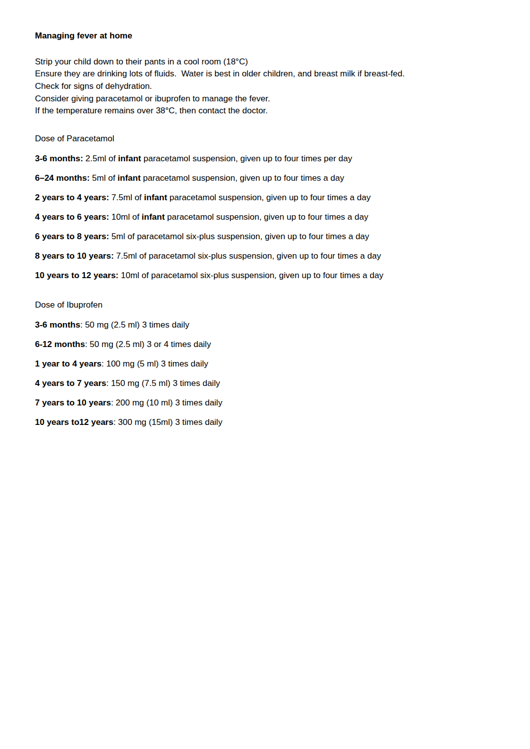Managing fever at home
Strip your child down to their pants in a cool room (18°C)
Ensure they are drinking lots of fluids. Water is best in older children, and breast milk if breast-fed.
Check for signs of dehydration.
Consider giving paracetamol or ibuprofen to manage the fever.
If the temperature remains over 38°C, then contact the doctor.
Dose of Paracetamol
3-6 months: 2.5ml of infant paracetamol suspension, given up to four times per day
6–24 months: 5ml of infant paracetamol suspension, given up to four times a day
2 years to 4 years: 7.5ml of infant paracetamol suspension, given up to four times a day
4 years to 6 years: 10ml of infant paracetamol suspension, given up to four times a day
6 years to 8 years: 5ml of paracetamol six-plus suspension, given up to four times a day
8 years to 10 years: 7.5ml of paracetamol six-plus suspension, given up to four times a day
10 years to 12 years: 10ml of paracetamol six-plus suspension, given up to four times a day
Dose of Ibuprofen
3-6 months: 50 mg (2.5 ml) 3 times daily
6-12 months: 50 mg (2.5 ml) 3 or 4 times daily
1 year to 4 years: 100 mg (5 ml) 3 times daily
4 years to 7 years: 150 mg (7.5 ml) 3 times daily
7 years to 10 years: 200 mg (10 ml) 3 times daily
10 years to12 years: 300 mg (15ml) 3 times daily